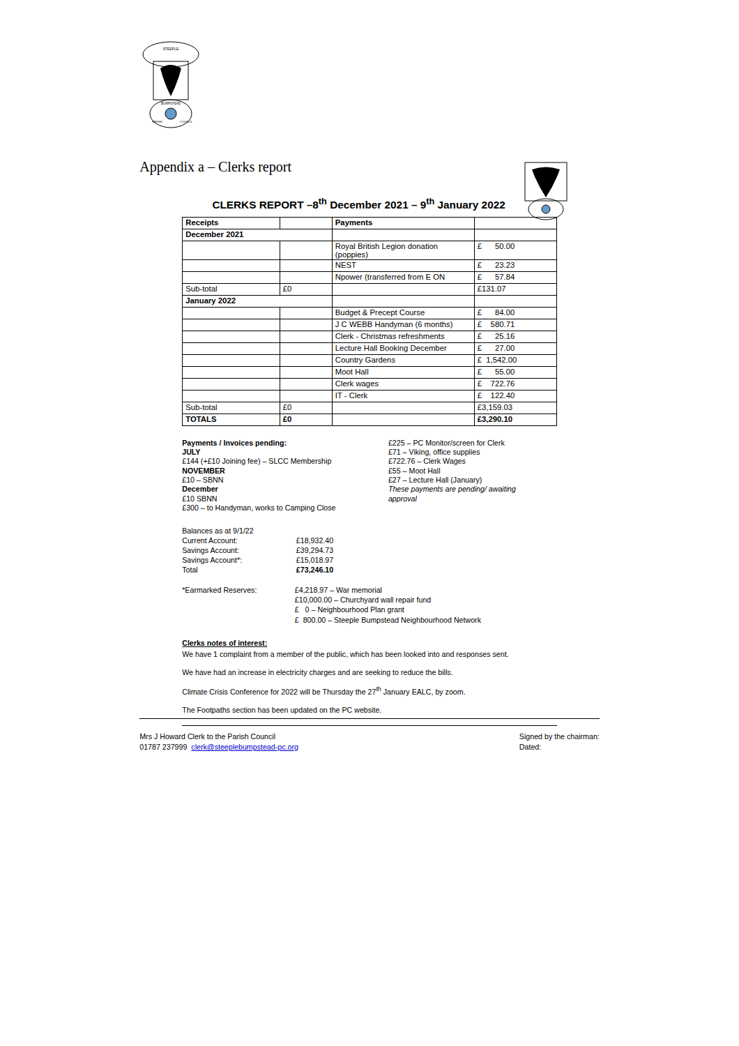Appendix a – Clerks report
CLERKS REPORT –8th December 2021 – 9th January 2022
| Receipts | | Payments | |
| --- | --- | --- | --- |
| December 2021 | | |
| | | Royal British Legion donation (poppies) | £ 50.00 |
| | | NEST | £ 23.23 |
| | | Npower (transferred from E ON | £ 57.84 |
| Sub-total | £0 | | £131.07 |
| January 2022 | | |
| | | Budget & Precept Course | £ 84.00 |
| | | J C WEBB Handyman (6 months) | £ 580.71 |
| | | Clerk - Christmas refreshments | £ 25.16 |
| | | Lecture Hall Booking December | £ 27.00 |
| | | Country Gardens | £ 1,542.00 |
| | | Moot Hall | £ 55.00 |
| | | Clerk wages | £ 722.76 |
| | | IT - Clerk | £ 122.40 |
| Sub-total | £0 | | £3,159.03 |
| TOTALS | £0 | | £3,290.10 |
Payments / Invoices pending:
JULY
£144 (+£10 Joining fee) – SLCC Membership
NOVEMBER
£10 – SBNN
December
£10 SBNN
£300 – to Handyman, works to Camping Close
£225 – PC Monitor/screen for Clerk
£71 – Viking, office supplies
£722.76 – Clerk Wages
£55 – Moot Hall
£27 – Lecture Hall (January)
These payments are pending/ awaiting
approval
| Balances as at 9/1/22 | |
| Current Account: | £18,932.40 |
| Savings Account: | £39,294.73 |
| Savings Account*: | £15,018.97 |
| Total | £73,246.10 |
| *Earmarked Reserves: | £4,218.97 – War memorial |
| | £10,000.00 – Churchyard wall repair fund |
| | £ 0 – Neighbourhood Plan grant |
| | £ 800.00 – Steeple Bumpstead Neighbourhood Network |
Clerks notes of interest:
We have 1 complaint from a member of the public, which has been looked into and responses sent.
We have had an increase in electricity charges and are seeking to reduce the bills.
Climate Crisis Conference for 2022 will be Thursday the 27th January EALC, by zoom.
The Footpaths section has been updated on the PC website.
Mrs J Howard Clerk to the Parish Council
01787 237999 clerk@steeplebumpstead-pc.org
Signed by the chairman:
Dated: